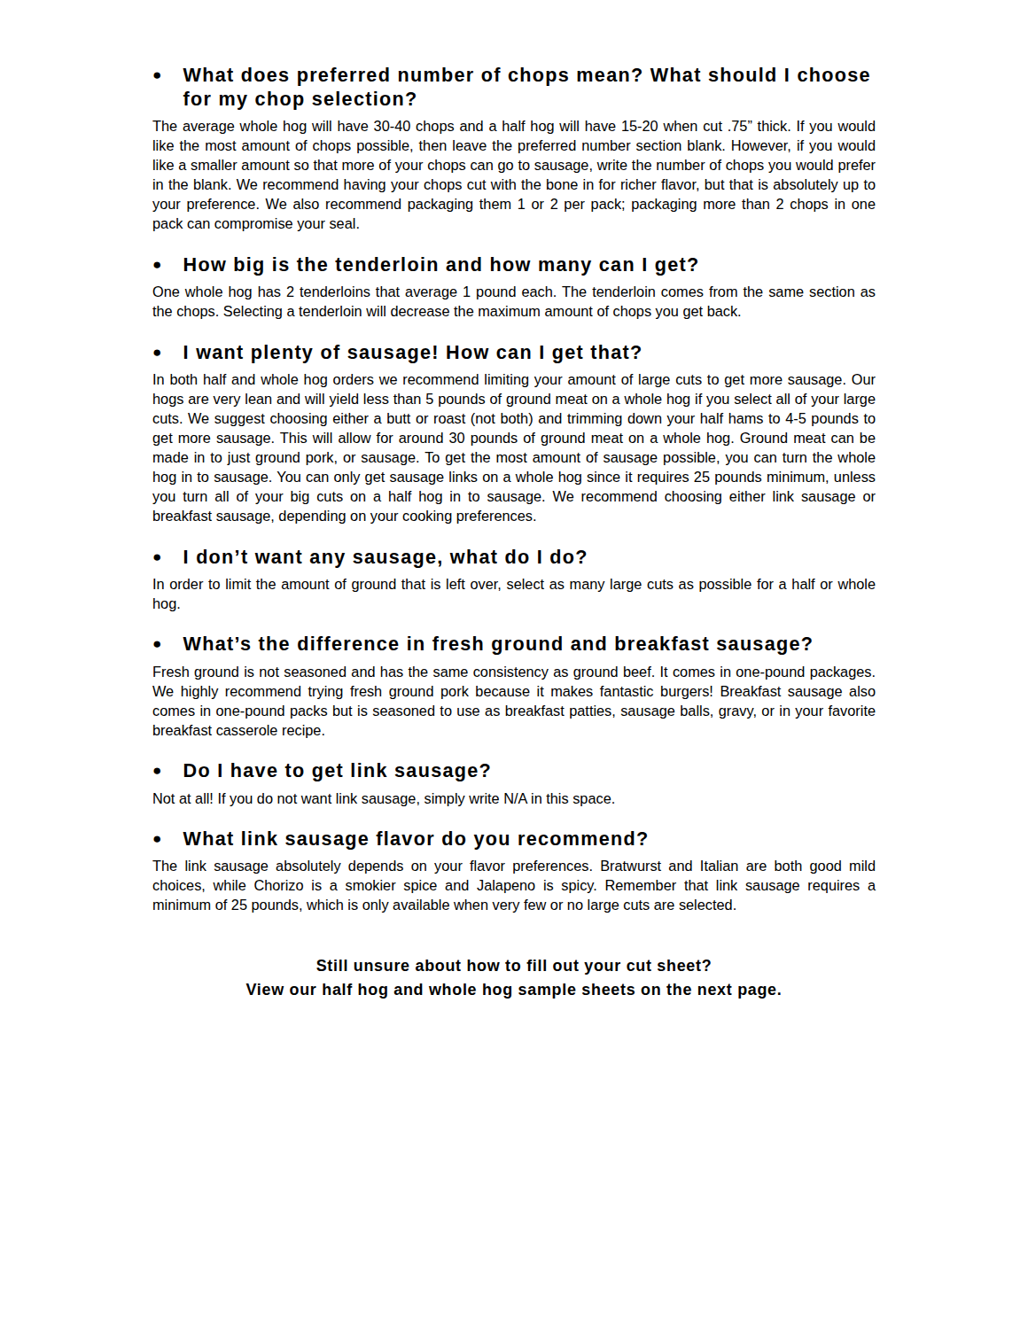What does preferred number of chops mean? What should I choose for my chop selection?
The average whole hog will have 30-40 chops and a half hog will have 15-20 when cut .75” thick. If you would like the most amount of chops possible, then leave the preferred number section blank. However, if you would like a smaller amount so that more of your chops can go to sausage, write the number of chops you would prefer in the blank. We recommend having your chops cut with the bone in for richer flavor, but that is absolutely up to your preference. We also recommend packaging them 1 or 2 per pack; packaging more than 2 chops in one pack can compromise your seal.
How big is the tenderloin and how many can I get?
One whole hog has 2 tenderloins that average 1 pound each. The tenderloin comes from the same section as the chops. Selecting a tenderloin will decrease the maximum amount of chops you get back.
I want plenty of sausage! How can I get that?
In both half and whole hog orders we recommend limiting your amount of large cuts to get more sausage. Our hogs are very lean and will yield less than 5 pounds of ground meat on a whole hog if you select all of your large cuts. We suggest choosing either a butt or roast (not both) and trimming down your half hams to 4-5 pounds to get more sausage. This will allow for around 30 pounds of ground meat on a whole hog. Ground meat can be made in to just ground pork, or sausage. To get the most amount of sausage possible, you can turn the whole hog in to sausage. You can only get sausage links on a whole hog since it requires 25 pounds minimum, unless you turn all of your big cuts on a half hog in to sausage. We recommend choosing either link sausage or breakfast sausage, depending on your cooking preferences.
I don’t want any sausage, what do I do?
In order to limit the amount of ground that is left over, select as many large cuts as possible for a half or whole hog.
What’s the difference in fresh ground and breakfast sausage?
Fresh ground is not seasoned and has the same consistency as ground beef. It comes in one-pound packages. We highly recommend trying fresh ground pork because it makes fantastic burgers! Breakfast sausage also comes in one-pound packs but is seasoned to use as breakfast patties, sausage balls, gravy, or in your favorite breakfast casserole recipe.
Do I have to get link sausage?
Not at all! If you do not want link sausage, simply write N/A in this space.
What link sausage flavor do you recommend?
The link sausage absolutely depends on your flavor preferences. Bratwurst and Italian are both good mild choices, while Chorizo is a smokier spice and Jalapeno is spicy. Remember that link sausage requires a minimum of 25 pounds, which is only available when very few or no large cuts are selected.
Still unsure about how to fill out your cut sheet?
View our half hog and whole hog sample sheets on the next page.